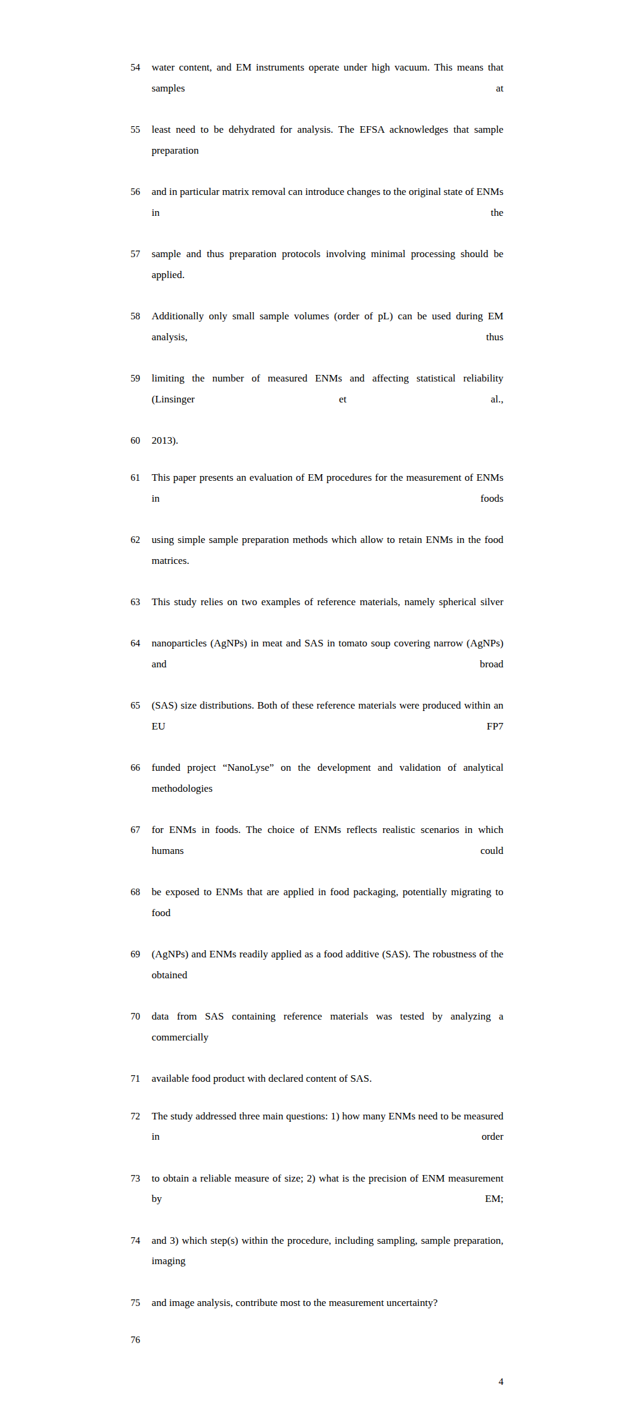54 water content, and EM instruments operate under high vacuum. This means that samples at
55 least need to be dehydrated for analysis. The EFSA acknowledges that sample preparation
56 and in particular matrix removal can introduce changes to the original state of ENMs in the
57 sample and thus preparation protocols involving minimal processing should be applied.
58 Additionally only small sample volumes (order of pL) can be used during EM analysis, thus
59 limiting the number of measured ENMs and affecting statistical reliability (Linsinger et al.,
60 2013).
61 This paper presents an evaluation of EM procedures for the measurement of ENMs in foods
62 using simple sample preparation methods which allow to retain ENMs in the food matrices.
63 This study relies on two examples of reference materials, namely spherical silver
64 nanoparticles (AgNPs) in meat and SAS in tomato soup covering narrow (AgNPs) and broad
65 (SAS) size distributions. Both of these reference materials were produced within an EU FP7
66 funded project “NanoLyse” on the development and validation of analytical methodologies
67 for ENMs in foods. The choice of ENMs reflects realistic scenarios in which humans could
68 be exposed to ENMs that are applied in food packaging, potentially migrating to food
69 (AgNPs) and ENMs readily applied as a food additive (SAS). The robustness of the obtained
70 data from SAS containing reference materials was tested by analyzing a commercially
71 available food product with declared content of SAS.
72 The study addressed three main questions: 1) how many ENMs need to be measured in order
73 to obtain a reliable measure of size; 2) what is the precision of ENM measurement by EM;
74 and 3) which step(s) within the procedure, including sampling, sample preparation, imaging
75 and image analysis, contribute most to the measurement uncertainty?
76
4